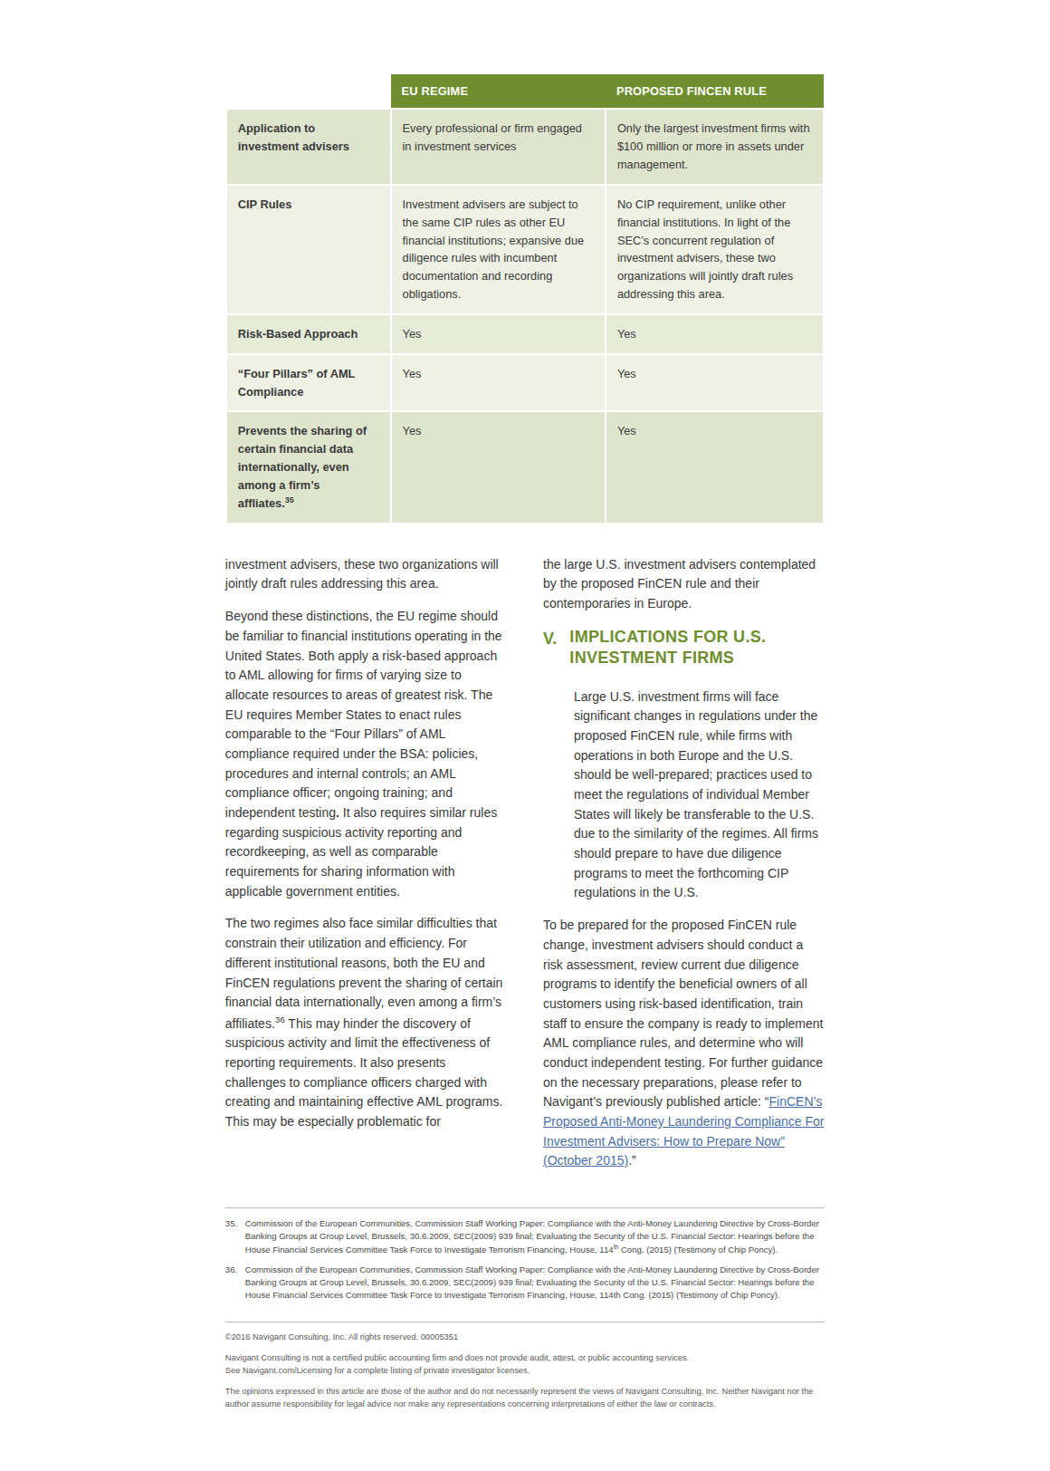| | EU REGIME | PROPOSED FINCEN RULE |
| --- | --- | --- |
| Application to investment advisers | Every professional or firm engaged in investment services | Only the largest investment firms with $100 million or more in assets under management. |
| CIP Rules | Investment advisers are subject to the same CIP rules as other EU financial institutions; expansive due diligence rules with incumbent documentation and recording obligations. | No CIP requirement, unlike other financial institutions. In light of the SEC’s concurrent regulation of investment advisers, these two organizations will jointly draft rules addressing this area. |
| Risk-Based Approach | Yes | Yes |
| “Four Pillars” of AML Compliance | Yes | Yes |
| Prevents the sharing of certain financial data internationally, even among a firm’s affliates. 35 | Yes | Yes |
investment advisers, these two organizations will jointly draft rules addressing this area.
Beyond these distinctions, the EU regime should be familiar to financial institutions operating in the United States. Both apply a risk-based approach to AML allowing for firms of varying size to allocate resources to areas of greatest risk. The EU requires Member States to enact rules comparable to the “Four Pillars” of AML compliance required under the BSA: policies, procedures and internal controls; an AML compliance officer; ongoing training; and independent testing. It also requires similar rules regarding suspicious activity reporting and recordkeeping, as well as comparable requirements for sharing information with applicable government entities.
The two regimes also face similar difficulties that constrain their utilization and efficiency. For different institutional reasons, both the EU and FinCEN regulations prevent the sharing of certain financial data internationally, even among a firm’s affiliates.36 This may hinder the discovery of suspicious activity and limit the effectiveness of reporting requirements. It also presents challenges to compliance officers charged with creating and maintaining effective AML programs. This may be especially problematic for
the large U.S. investment advisers contemplated by the proposed FinCEN rule and their contemporaries in Europe.
V.
IMPLICATIONS FOR U.S. INVESTMENT FIRMS
Large U.S. investment firms will face significant changes in regulations under the proposed FinCEN rule, while firms with operations in both Europe and the U.S. should be well-prepared; practices used to meet the regulations of individual Member States will likely be transferable to the U.S. due to the similarity of the regimes. All firms should prepare to have due diligence programs to meet the forthcoming CIP regulations in the U.S.
To be prepared for the proposed FinCEN rule change, investment advisers should conduct a risk assessment, review current due diligence programs to identify the beneficial owners of all customers using risk-based identification, train staff to ensure the company is ready to implement AML compliance rules, and determine who will conduct independent testing. For further guidance on the necessary preparations, please refer to Navigant’s previously published article: “FinCEN’s Proposed Anti-Money Laundering Compliance For Investment Advisers: How to Prepare Now” (October 2015).”
35. Commission of the European Communities, Commission Staff Working Paper: Compliance with the Anti-Money Laundering Directive by Cross-Border Banking Groups at Group Level, Brussels, 30.6.2009, SEC(2009) 939 final; Evaluating the Security of the U.S. Financial Sector: Hearings before the House Financial Services Committee Task Force to Investigate Terrorism Financing, House, 114th Cong. (2015) (Testimony of Chip Poncy).
36. Commission of the European Communities, Commission Staff Working Paper: Compliance with the Anti-Money Laundering Directive by Cross-Border Banking Groups at Group Level, Brussels, 30.6.2009, SEC(2009) 939 final; Evaluating the Security of the U.S. Financial Sector: Hearings before the House Financial Services Committee Task Force to Investigate Terrorism Financing, House, 114th Cong. (2015) (Testimony of Chip Poncy).
©2016 Navigant Consulting, Inc. All rights reserved. 00005351
Navigant Consulting is not a certified public accounting firm and does not provide audit, attest, or public accounting services.
See Navigant.com/Licensing for a complete listing of private investigator licenses.
The opinions expressed in this article are those of the author and do not necessarily represent the views of Navigant Consulting, Inc. Neither Navigant nor the author assume responsibility for legal advice nor make any representations concerning interpretations of either the law or contracts.